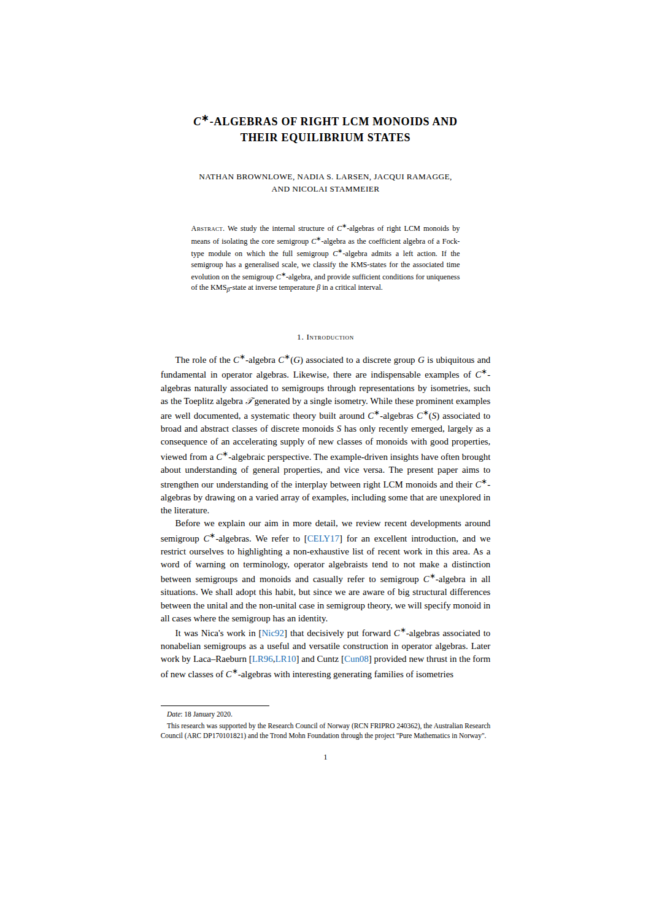C∗-Algebras of Right LCM Monoids and
Their Equilibrium States
Nathan Brownlowe, Nadia S. Larsen, Jacqui Ramagge,
and Nicolai Stammeier
Abstract. We study the internal structure of C∗-algebras of right LCM monoids by means of isolating the core semigroup C∗-algebra as the coefficient algebra of a Fock-type module on which the full semigroup C∗-algebra admits a left action. If the semigroup has a generalised scale, we classify the KMS-states for the associated time evolution on the semigroup C∗-algebra, and provide sufficient conditions for uniqueness of the KMSβ-state at inverse temperature β in a critical interval.
1. Introduction
The role of the C∗-algebra C∗(G) associated to a discrete group G is ubiquitous and fundamental in operator algebras. Likewise, there are indispensable examples of C∗-algebras naturally associated to semigroups through representations by isometries, such as the Toeplitz algebra 𝒯 generated by a single isometry. While these prominent examples are well documented, a systematic theory built around C∗-algebras C∗(S) associated to broad and abstract classes of discrete monoids S has only recently emerged, largely as a consequence of an accelerating supply of new classes of monoids with good properties, viewed from a C∗-algebraic perspective. The example-driven insights have often brought about understanding of general properties, and vice versa. The present paper aims to strengthen our understanding of the interplay between right LCM monoids and their C∗-algebras by drawing on a varied array of examples, including some that are unexplored in the literature.
Before we explain our aim in more detail, we review recent developments around semigroup C∗-algebras. We refer to [CELY17] for an excellent introduction, and we restrict ourselves to highlighting a non-exhaustive list of recent work in this area. As a word of warning on terminology, operator algebraists tend to not make a distinction between semigroups and monoids and casually refer to semigroup C∗-algebra in all situations. We shall adopt this habit, but since we are aware of big structural differences between the unital and the non-unital case in semigroup theory, we will specify monoid in all cases where the semigroup has an identity.
It was Nica's work in [Nic92] that decisively put forward C∗-algebras associated to nonabelian semigroups as a useful and versatile construction in operator algebras. Later work by Laca–Raeburn [LR96,LR10] and Cuntz [Cun08] provided new thrust in the form of new classes of C∗-algebras with interesting generating families of isometries
Date: 18 January 2020.
This research was supported by the Research Council of Norway (RCN FRIPRO 240362), the Australian Research Council (ARC DP170101821) and the Trond Mohn Foundation through the project "Pure Mathematics in Norway".
1